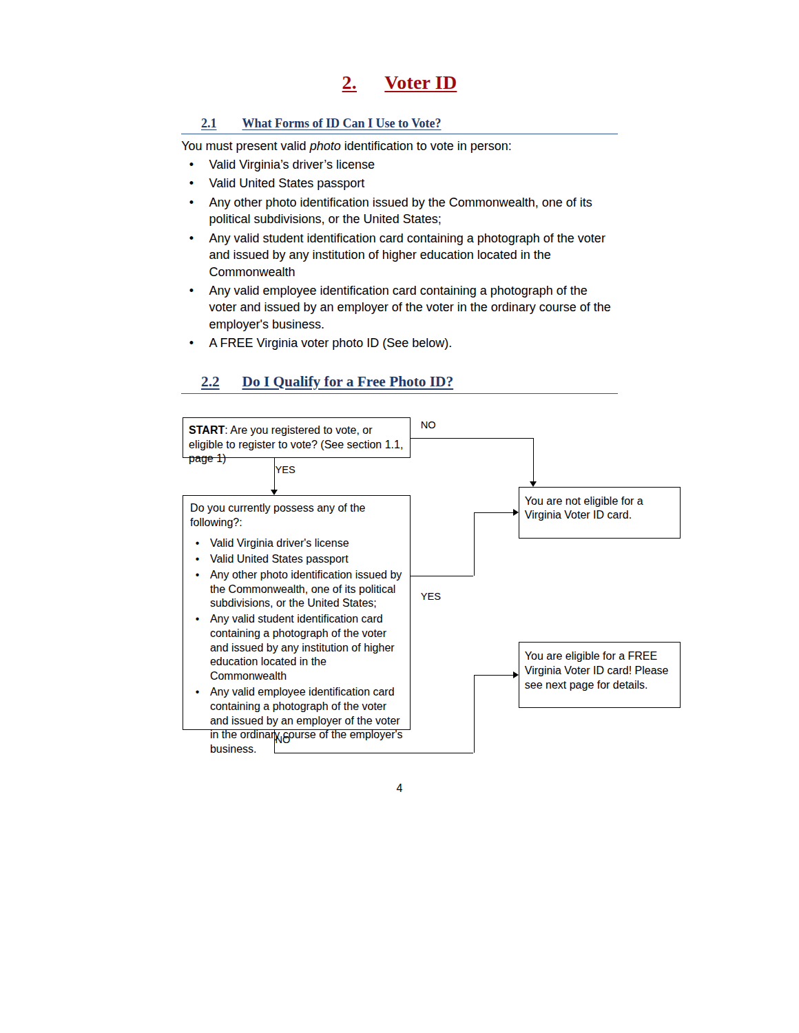2. Voter ID
2.1 What Forms of ID Can I Use to Vote?
You must present valid photo identification to vote in person:
Valid Virginia’s driver’s license
Valid United States passport
Any other photo identification issued by the Commonwealth, one of its political subdivisions, or the United States;
Any valid student identification card containing a photograph of the voter and issued by any institution of higher education located in the Commonwealth
Any valid employee identification card containing a photograph of the voter and issued by an employer of the voter in the ordinary course of the employer's business.
A FREE Virginia voter photo ID (See below).
2.2 Do I Qualify for a Free Photo ID?
START: Are you registered to vote, or eligible to register to vote? (See section 1.1, page 1)
Do you currently possess any of the following?:
Valid Virginia driver's license
Valid United States passport
Any other photo identification issued by the Commonwealth, one of its political subdivisions, or the United States;
Any valid student identification card containing a photograph of the voter and issued by any institution of higher education located in the Commonwealth
Any valid employee identification card containing a photograph of the voter and issued by an employer of the voter in the ordinary course of the employer's business.
You are not eligible for a Virginia Voter ID card.
You are eligible for a FREE Virginia Voter ID card! Please see next page for details.
NO YES YES NO
4